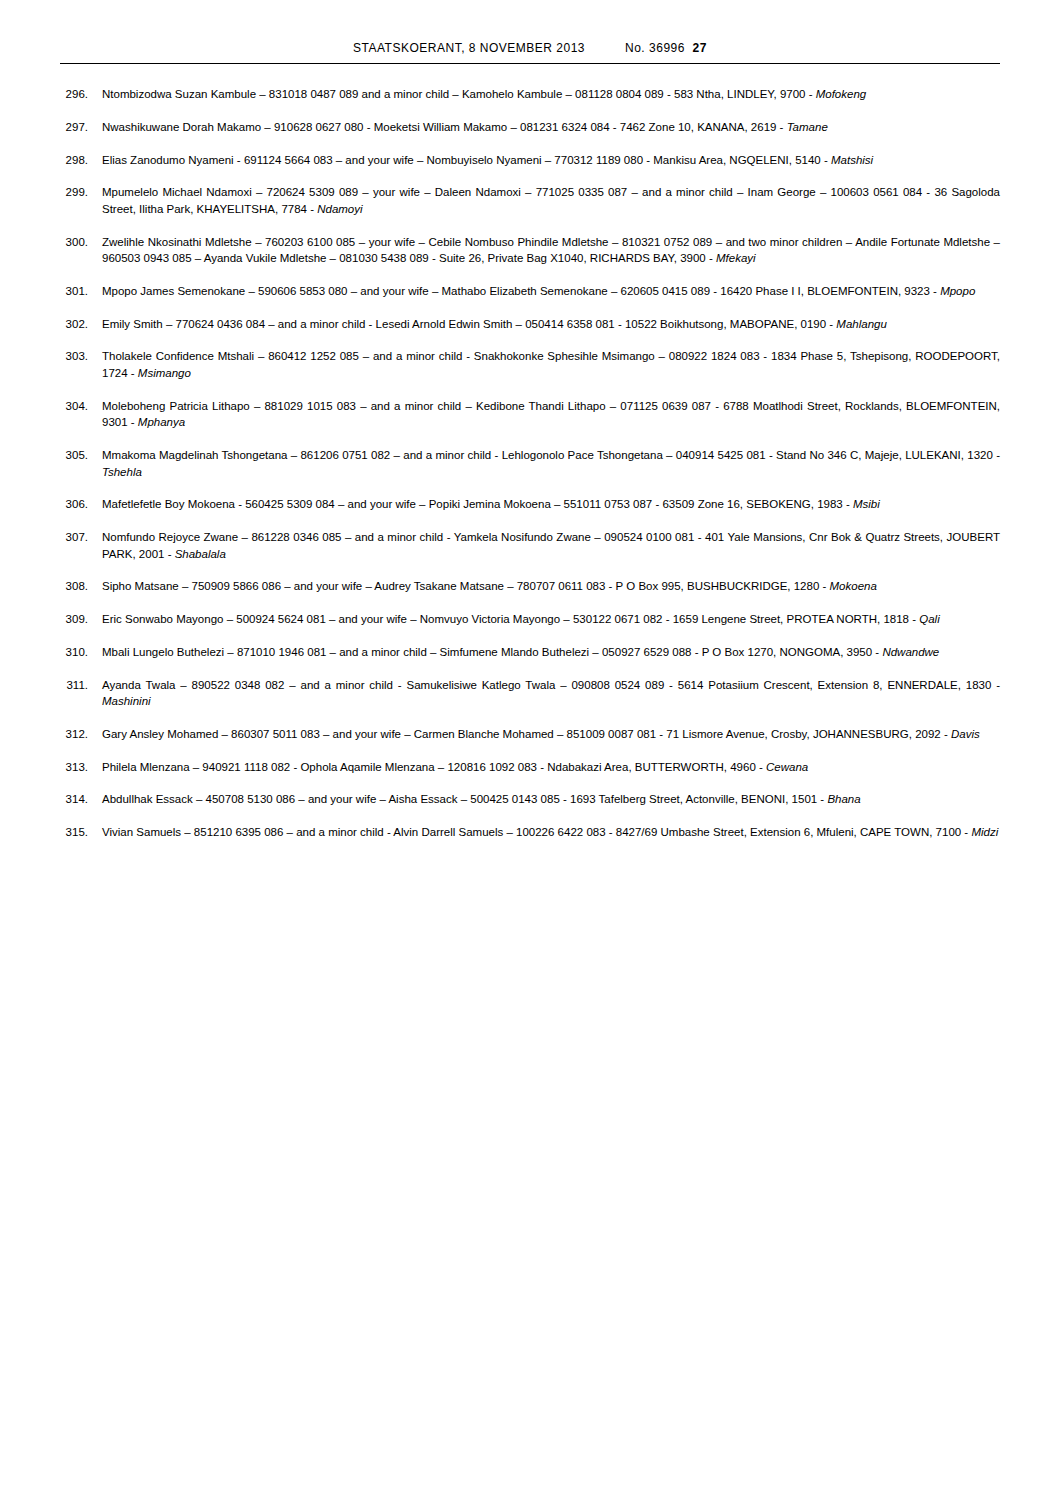STAATSKOERANT, 8 NOVEMBER 2013 No. 36996 27
296. Ntombizodwa Suzan Kambule – 831018 0487 089 and a minor child – Kamohelo Kambule – 081128 0804 089 - 583 Ntha, LINDLEY, 9700 - Mofokeng
297. Nwashikuwane Dorah Makamo – 910628 0627 080 - Moeketsi William Makamo – 081231 6324 084 - 7462 Zone 10, KANANA, 2619 - Tamane
298. Elias Zanodumo Nyameni - 691124 5664 083 – and your wife – Nombuyiselo Nyameni – 770312 1189 080 - Mankisu Area, NGQELENI, 5140 - Matshisi
299. Mpumelelo Michael Ndamoxi – 720624 5309 089 – your wife – Daleen Ndamoxi – 771025 0335 087 – and a minor child – Inam George – 100603 0561 084 - 36 Sagoloda Street, Ilitha Park, KHAYELITSHA, 7784 - Ndamoyi
300. Zwelihle Nkosinathi Mdletshe – 760203 6100 085 – your wife – Cebile Nombuso Phindile Mdletshe – 810321 0752 089 – and two minor children – Andile Fortunate Mdletshe – 960503 0943 085 – Ayanda Vukile Mdletshe – 081030 5438 089 - Suite 26, Private Bag X1040, RICHARDS BAY, 3900 - Mfekayi
301. Mpopo James Semenokane – 590606 5853 080 – and your wife – Mathabo Elizabeth Semenokane – 620605 0415 089 - 16420 Phase I I, BLOEMFONTEIN, 9323 - Mpopo
302. Emily Smith – 770624 0436 084 – and a minor child - Lesedi Arnold Edwin Smith – 050414 6358 081 - 10522 Boikhutsong, MABOPANE, 0190 - Mahlangu
303. Tholakele Confidence Mtshali – 860412 1252 085 – and a minor child - Snakhokonke Sphesihle Msimango – 080922 1824 083 - 1834 Phase 5, Tshepisong, ROODEPOORT, 1724 - Msimango
304. Moleboheng Patricia Lithapo – 881029 1015 083 – and a minor child – Kedibone Thandi Lithapo – 071125 0639 087 - 6788 Moatlhodi Street, Rocklands, BLOEMFONTEIN, 9301 - Mphanya
305. Mmakoma Magdelinah Tshongetana – 861206 0751 082 – and a minor child - Lehlogonolo Pace Tshongetana – 040914 5425 081 - Stand No 346 C, Majeje, LULEKANI, 1320 - Tshehla
306. Mafetlefetle Boy Mokoena - 560425 5309 084 – and your wife – Popiki Jemina Mokoena – 551011 0753 087 - 63509 Zone 16, SEBOKENG, 1983 - Msibi
307. Nomfundo Rejoyce Zwane – 861228 0346 085 – and a minor child - Yamkela Nosifundo Zwane – 090524 0100 081 - 401 Yale Mansions, Cnr Bok & Quatrz Streets, JOUBERT PARK, 2001 - Shabalala
308. Sipho Matsane – 750909 5866 086 – and your wife – Audrey Tsakane Matsane – 780707 0611 083 - P O Box 995, BUSHBUCKRIDGE, 1280 - Mokoena
309. Eric Sonwabo Mayongo – 500924 5624 081 – and your wife – Nomvuyo Victoria Mayongo – 530122 0671 082 - 1659 Lengene Street, PROTEA NORTH, 1818 - Qali
310. Mbali Lungelo Buthelezi – 871010 1946 081 – and a minor child – Simfumene Mlando Buthelezi – 050927 6529 088 - P O Box 1270, NONGOMA, 3950 - Ndwandwe
311. Ayanda Twala – 890522 0348 082 – and a minor child - Samukelisiwe Katlego Twala – 090808 0524 089 - 5614 Potasiium Crescent, Extension 8, ENNERDALE, 1830 - Mashinini
312. Gary Ansley Mohamed – 860307 5011 083 – and your wife – Carmen Blanche Mohamed – 851009 0087 081 - 71 Lismore Avenue, Crosby, JOHANNESBURG, 2092 - Davis
313. Philela Mlenzana – 940921 1118 082 - Ophola Aqamile Mlenzana – 120816 1092 083 - Ndabakazi Area, BUTTERWORTH, 4960 - Cewana
314. Abdullhak Essack – 450708 5130 086 – and your wife – Aisha Essack – 500425 0143 085 - 1693 Tafelberg Street, Actonville, BENONI, 1501 - Bhana
315. Vivian Samuels – 851210 6395 086 – and a minor child - Alvin Darrell Samuels – 100226 6422 083 - 8427/69 Umbashe Street, Extension 6, Mfuleni, CAPE TOWN, 7100 - Midzi